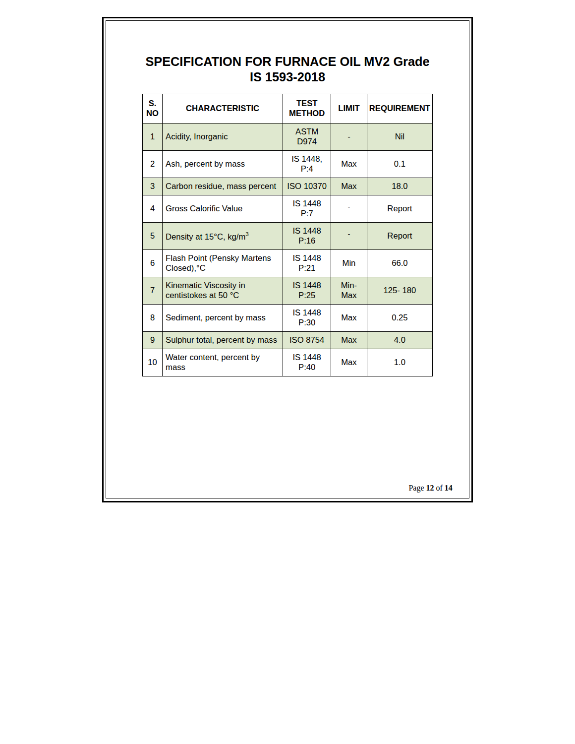SPECIFICATION FOR FURNACE OIL MV2 GradeIS 1593-2018
| S. NO | CHARACTERISTIC | TEST METHOD | LIMIT | REQUIREMENT |
| --- | --- | --- | --- | --- |
| 1 | Acidity, Inorganic | ASTM D974 | - | Nil |
| 2 | Ash, percent by mass | IS 1448, P:4 | Max | 0.1 |
| 3 | Carbon residue, mass percent | ISO 10370 | Max | 18.0 |
| 4 | Gross Calorific Value | IS 1448 P:7 | - | Report |
| 5 | Density at 15°C, kg/m 3 | IS 1448 P:16 | - | Report |
| 6 | Flash Point (Pensky Martens Closed),°C | IS 1448 P:21 | Min | 66.0 |
| 7 | Kinematic Viscosity in centistokes at 50 °C | IS 1448 P:25 | Min-Max | 125- 180 |
| 8 | Sediment, percent by mass | IS 1448 P:30 | Max | 0.25 |
| 9 | Sulphur total, percent by mass | ISO 8754 | Max | 4.0 |
| 10 | Water content, percent by mass | IS 1448 P:40 | Max | 1.0 |
Page 12 of 14